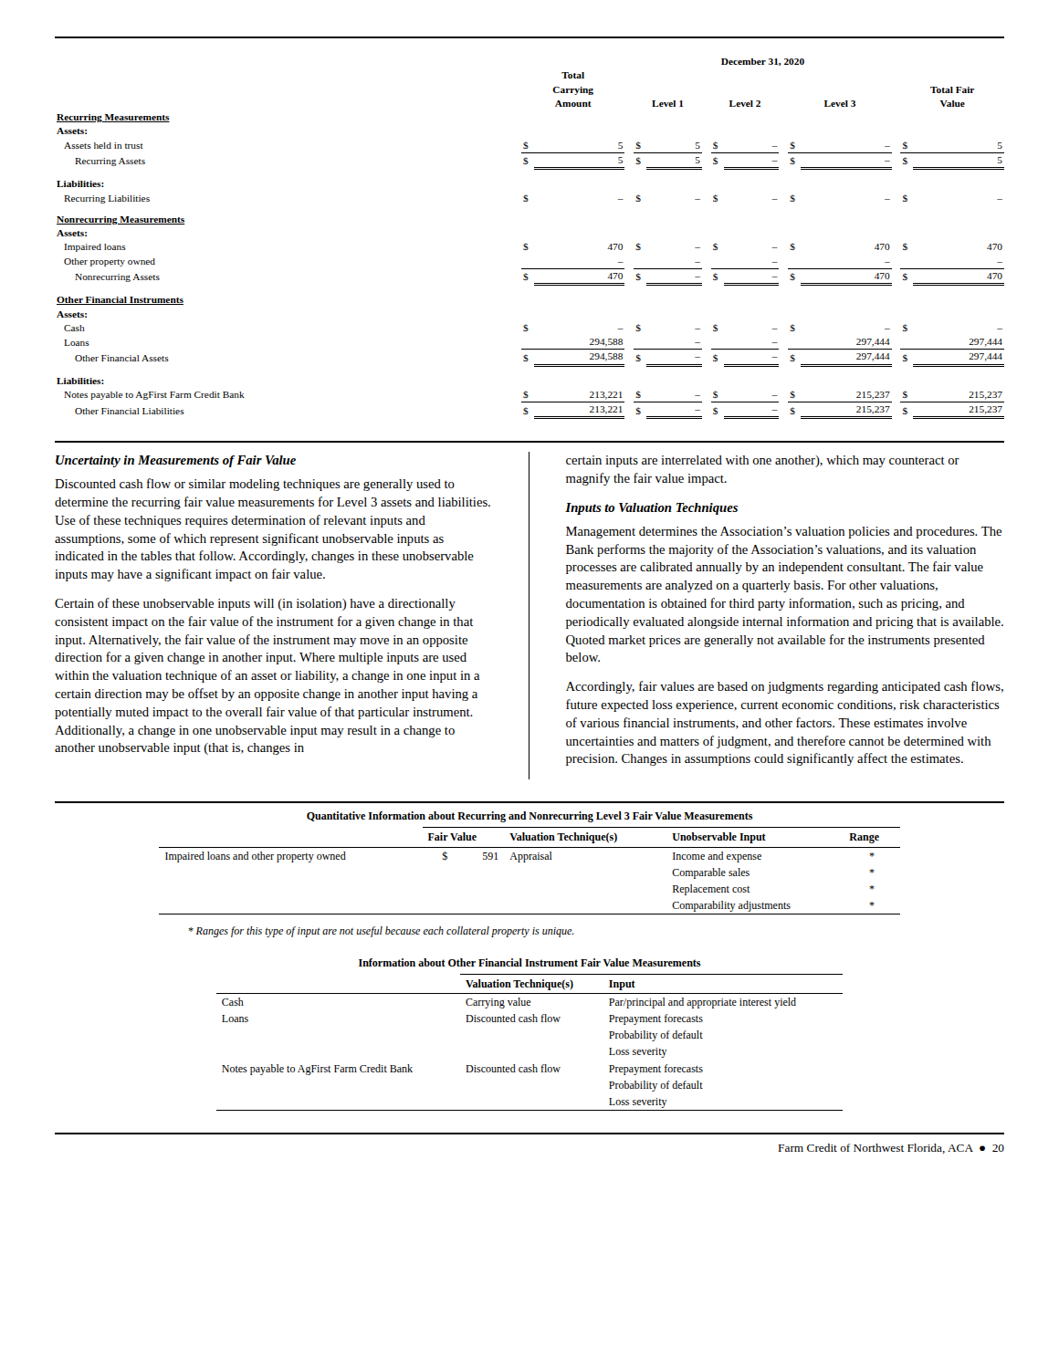| | December 31, 2020 |
| | Total Carrying Amount | | Level 1 | | Level 2 | | Level 3 | | Total Fair Value |
| Recurring Measurements | |
| Assets: | |
| Assets held in trust | $ | 5 | | $ | 5 | | $ | – | | $ | – | | $ | 5 |
| Recurring Assets | $ | 5 | | $ | 5 | | $ | – | | $ | – | | $ | 5 |
| Liabilities: | |
| Recurring Liabilities | $ | – | | $ | – | | $ | – | | $ | – | | $ | – |
| Nonrecurring Measurements | |
| Assets: | |
| Impaired loans | $ | 470 | | $ | – | | $ | – | | $ | 470 | | $ | 470 |
| Other property owned | | – | | | – | | | – | | | – | | | – |
| Nonrecurring Assets | $ | 470 | | $ | – | | $ | – | | $ | 470 | | $ | 470 |
| Other Financial Instruments | |
| Assets: | |
| Cash | $ | – | | $ | – | | $ | – | | $ | – | | $ | – |
| Loans | | 294,588 | | | – | | | – | | | 297,444 | | | 297,444 |
| Other Financial Assets | $ | 294,588 | | $ | – | | $ | – | | $ | 297,444 | | $ | 297,444 |
| Liabilities: | |
| Notes payable to AgFirst Farm Credit Bank | $ | 213,221 | | $ | – | | $ | – | | $ | 215,237 | | $ | 215,237 |
| Other Financial Liabilities | $ | 213,221 | | $ | – | | $ | – | | $ | 215,237 | | $ | 215,237 |
Uncertainty in Measurements of Fair Value
Discounted cash flow or similar modeling techniques are generally used to determine the recurring fair value measurements for Level 3 assets and liabilities. Use of these techniques requires determination of relevant inputs and assumptions, some of which represent significant unobservable inputs as indicated in the tables that follow. Accordingly, changes in these unobservable inputs may have a significant impact on fair value.
Certain of these unobservable inputs will (in isolation) have a directionally consistent impact on the fair value of the instrument for a given change in that input. Alternatively, the fair value of the instrument may move in an opposite direction for a given change in another input. Where multiple inputs are used within the valuation technique of an asset or liability, a change in one input in a certain direction may be offset by an opposite change in another input having a potentially muted impact to the overall fair value of that particular instrument. Additionally, a change in one unobservable input may result in a change to another unobservable input (that is, changes in
certain inputs are interrelated with one another), which may counteract or magnify the fair value impact.
Inputs to Valuation Techniques
Management determines the Association’s valuation policies and procedures. The Bank performs the majority of the Association’s valuations, and its valuation processes are calibrated annually by an independent consultant. The fair value measurements are analyzed on a quarterly basis. For other valuations, documentation is obtained for third party information, such as pricing, and periodically evaluated alongside internal information and pricing that is available. Quoted market prices are generally not available for the instruments presented below.
Accordingly, fair values are based on judgments regarding anticipated cash flows, future expected loss experience, current economic conditions, risk characteristics of various financial instruments, and other factors. These estimates involve uncertainties and matters of judgment, and therefore cannot be determined with precision. Changes in assumptions could significantly affect the estimates.
Quantitative Information about Recurring and Nonrecurring Level 3 Fair Value Measurements
| | Fair Value | Valuation Technique(s) | Unobservable Input | Range |
| --- | --- | --- | --- | --- |
| Impaired loans and other property owned | $ | 591 | Appraisal | Income and expense | * |
| | | | | Comparable sales | * |
| | | | | Replacement cost | * |
| | | | | Comparability adjustments | * |
* Ranges for this type of input are not useful because each collateral property is unique.
Information about Other Financial Instrument Fair Value Measurements
| | Valuation Technique(s) | Input |
| --- | --- | --- |
| Cash | Carrying value | Par/principal and appropriate interest yield |
| Loans | Discounted cash flow | Prepayment forecasts |
| | | Probability of default |
| | | Loss severity |
| Notes payable to AgFirst Farm Credit Bank | Discounted cash flow | Prepayment forecasts |
| | | Probability of default |
| | | Loss severity |
Farm Credit of Northwest Florida, ACA ● 20